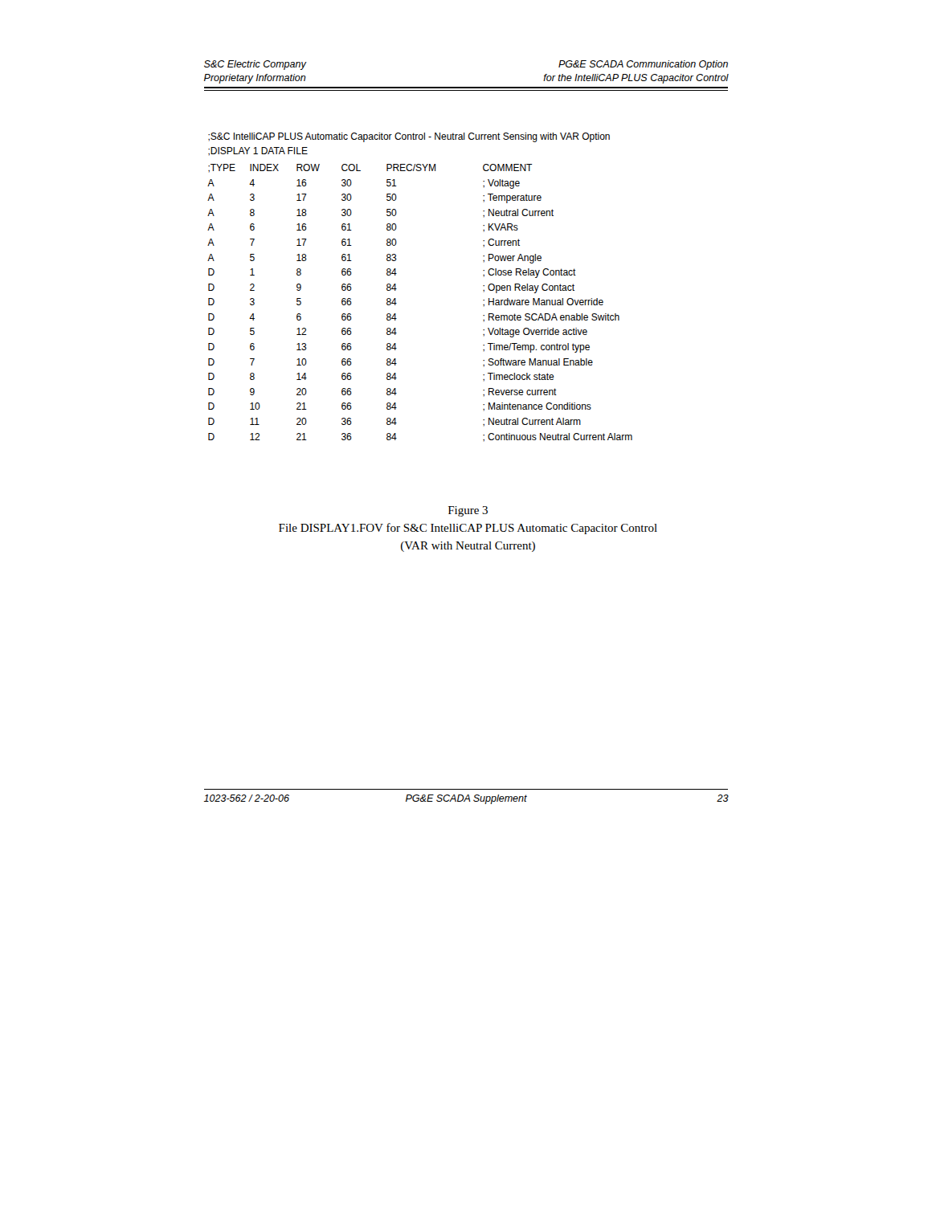| S&C Electric Company | PG&E SCADA Communication Option |
| Proprietary Information | for the IntelliCAP PLUS Capacitor Control |
;S&C IntelliCAP PLUS Automatic Capacitor Control - Neutral Current Sensing with VAR Option
;DISPLAY 1 DATA FILE
| ;TYPE | INDEX | ROW | COL | PREC/SYM | COMMENT |
| A | 4 | 16 | 30 | 51 | ; Voltage |
| A | 3 | 17 | 30 | 50 | ; Temperature |
| A | 8 | 18 | 30 | 50 | ; Neutral Current |
| A | 6 | 16 | 61 | 80 | ; KVARs |
| A | 7 | 17 | 61 | 80 | ; Current |
| A | 5 | 18 | 61 | 83 | ; Power Angle |
| D | 1 | 8 | 66 | 84 | ; Close Relay Contact |
| D | 2 | 9 | 66 | 84 | ; Open Relay Contact |
| D | 3 | 5 | 66 | 84 | ; Hardware Manual Override |
| D | 4 | 6 | 66 | 84 | ; Remote SCADA enable Switch |
| D | 5 | 12 | 66 | 84 | ; Voltage Override active |
| D | 6 | 13 | 66 | 84 | ; Time/Temp. control type |
| D | 7 | 10 | 66 | 84 | ; Software Manual Enable |
| D | 8 | 14 | 66 | 84 | ; Timeclock state |
| D | 9 | 20 | 66 | 84 | ; Reverse current |
| D | 10 | 21 | 66 | 84 | ; Maintenance Conditions |
| D | 11 | 20 | 36 | 84 | ; Neutral Current Alarm |
| D | 12 | 21 | 36 | 84 | ; Continuous Neutral Current Alarm |
Figure 3
File DISPLAY1.FOV for S&C IntelliCAP PLUS Automatic Capacitor Control
(VAR with Neutral Current)
| 1023-562 / 2-20-06 | PG&E SCADA Supplement | 23 |